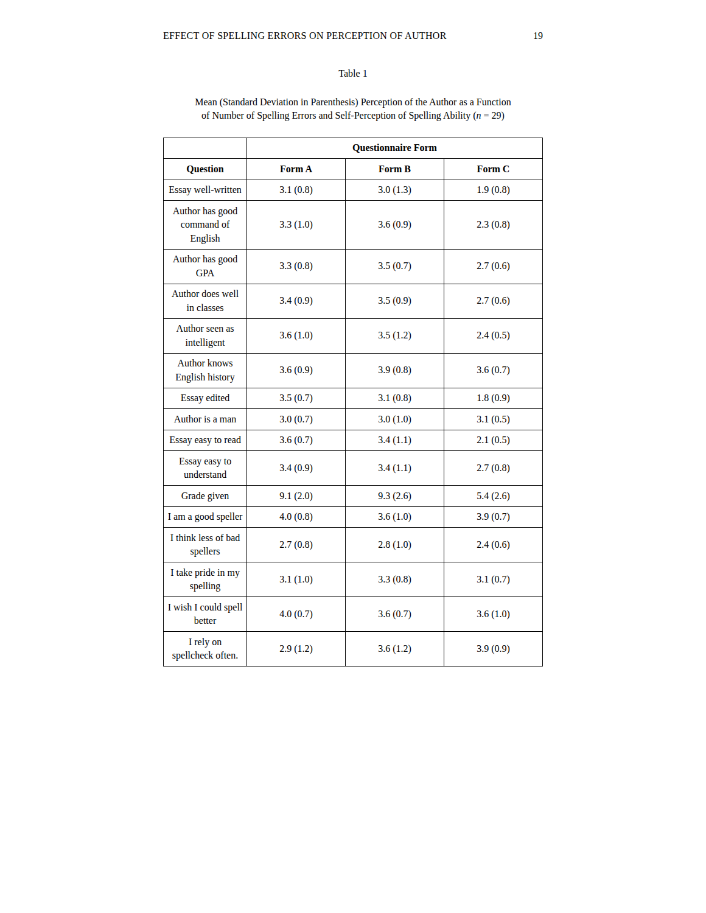Effect of Spelling Errors on Perception of Author 19
Table 1
Mean (Standard Deviation in Parenthesis) Perception of the Author as a Function of Number of Spelling Errors and Self-Perception of Spelling Ability (n = 29)
| | Questionnaire Form |
| --- | --- |
| Question | Form A | Form B | Form C |
| Essay well-written | 3.1 (0.8) | 3.0 (1.3) | 1.9 (0.8) |
| Author has good command of English | 3.3 (1.0) | 3.6 (0.9) | 2.3 (0.8) |
| Author has good GPA | 3.3 (0.8) | 3.5 (0.7) | 2.7 (0.6) |
| Author does well in classes | 3.4 (0.9) | 3.5 (0.9) | 2.7 (0.6) |
| Author seen as intelligent | 3.6 (1.0) | 3.5 (1.2) | 2.4 (0.5) |
| Author knows English history | 3.6 (0.9) | 3.9 (0.8) | 3.6 (0.7) |
| Essay edited | 3.5 (0.7) | 3.1 (0.8) | 1.8 (0.9) |
| Author is a man | 3.0 (0.7) | 3.0 (1.0) | 3.1 (0.5) |
| Essay easy to read | 3.6 (0.7) | 3.4 (1.1) | 2.1 (0.5) |
| Essay easy to understand | 3.4 (0.9) | 3.4 (1.1) | 2.7 (0.8) |
| Grade given | 9.1 (2.0) | 9.3 (2.6) | 5.4 (2.6) |
| I am a good speller | 4.0 (0.8) | 3.6 (1.0) | 3.9 (0.7) |
| I think less of bad spellers | 2.7 (0.8) | 2.8 (1.0) | 2.4 (0.6) |
| I take pride in my spelling | 3.1 (1.0) | 3.3 (0.8) | 3.1 (0.7) |
| I wish I could spell better | 4.0 (0.7) | 3.6 (0.7) | 3.6 (1.0) |
| I rely on spellcheck often. | 2.9 (1.2) | 3.6 (1.2) | 3.9 (0.9) |